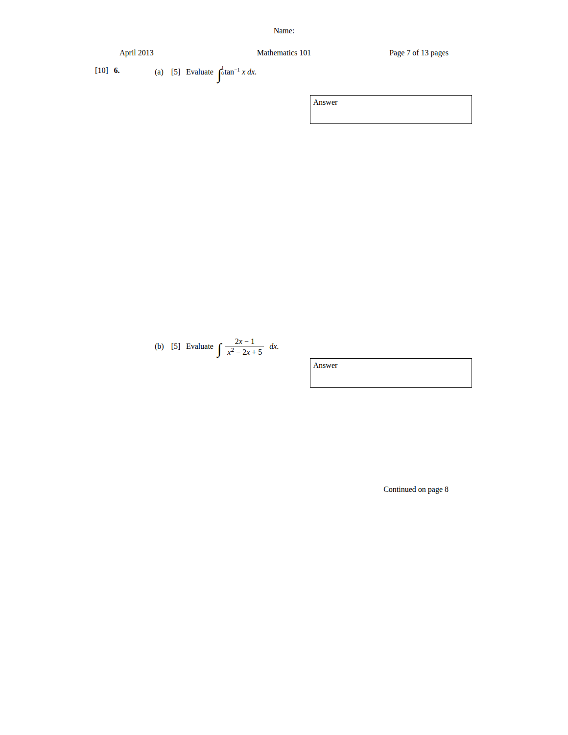Name:
April 2013
Mathematics 101
Page 7 of 13 pages
[10] 6.
(a)[5] Evaluate ∫10 tan−1 x dx.
Answer
(b)[5] Evaluate ∫ 2x − 1 x2 − 2x + 5 dx.
Answer
Continued on page 8